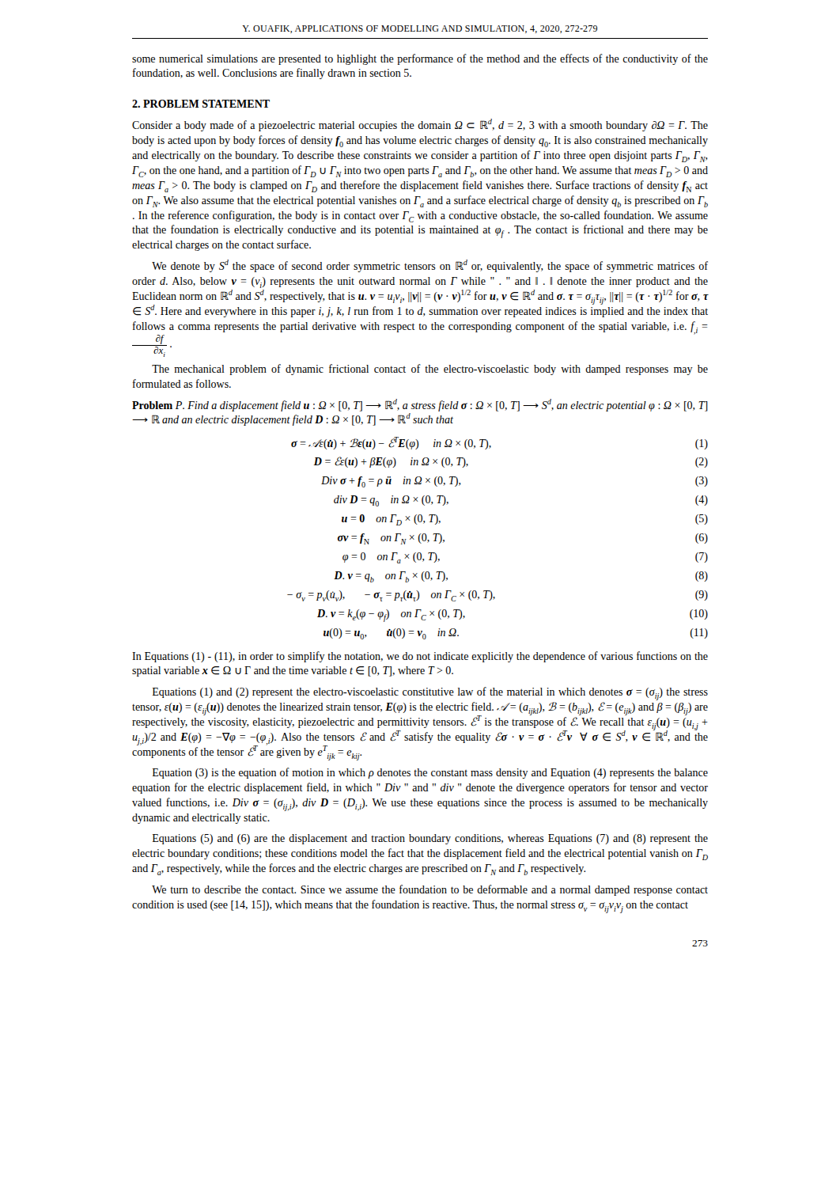Y. OUAFIK, APPLICATIONS OF MODELLING AND SIMULATION, 4, 2020, 272-279
some numerical simulations are presented to highlight the performance of the method and the effects of the conductivity of the foundation, as well. Conclusions are finally drawn in section 5.
2. PROBLEM STATEMENT
Consider a body made of a piezoelectric material occupies the domain Ω ⊂ ℝd, d = 2, 3 with a smooth boundary ∂Ω = Γ. The body is acted upon by body forces of density f0 and has volume electric charges of density q0. It is also constrained mechanically and electrically on the boundary. To describe these constraints we consider a partition of Γ into three open disjoint parts ΓD, ΓN, ΓC, on the one hand, and a partition of ΓD ∪ ΓN into two open parts Γa and Γb, on the other hand. We assume that meas ΓD > 0 and meas Γa > 0. The body is clamped on ΓD and therefore the displacement field vanishes there. Surface tractions of density fN act on ΓN. We also assume that the electrical potential vanishes on Γa and a surface electrical charge of density qb is prescribed on Γb . In the reference configuration, the body is in contact over ΓC with a conductive obstacle, the so-called foundation. We assume that the foundation is electrically conductive and its potential is maintained at φf . The contact is frictional and there may be electrical charges on the contact surface.
We denote by Sd the space of second order symmetric tensors on ℝd or, equivalently, the space of symmetric matrices of order d. Also, below v = (vi) represents the unit outward normal on Γ while " . " and ‖ . ‖ denote the inner product and the Euclidean norm on ℝd and Sd, respectively, that is u. v = uivi, ||v|| = (v · v)1/2 for u, v ∈ ℝd and σ. τ = σijτij, ||τ|| = (τ · τ)1/2 for σ, τ ∈ Sd. Here and everywhere in this paper i, j, k, l run from 1 to d, summation over repeated indices is implied and the index that follows a comma represents the partial derivative with respect to the corresponding component of the spatial variable, i.e. f,i = ∂f∂xi .
The mechanical problem of dynamic frictional contact of the electro-viscoelastic body with damped responses may be formulated as follows.
Problem P. Find a displacement field u : Ω × [0, T] ⟶ ℝd, a stress field σ : Ω × [0, T] ⟶ Sd, an electric potential φ : Ω × [0, T] ⟶ ℝ and an electric displacement field D : Ω × [0, T] ⟶ ℝd such that
| σ = 𝒜 ε ( u̇ ) + ℬ ε ( u ) − ℰ T E ( φ ) in Ω × (0, T ), | (1) |
| D = ℰ ε ( u ) + β E ( φ ) in Ω × (0, T ), | (2) |
| Div σ + f 0 = ρ ü in Ω × (0, T ), | (3) |
| div D = q 0 in Ω × (0, T ), | (4) |
| u = 0 on Γ D × (0, T ), | (5) |
| σv = f N on Γ N × (0, T ), | (6) |
| φ = 0 on Γ a × (0, T ), | (7) |
| D . v = q b on Γ b × (0, T ), | (8) |
| − σ v = p v ( u̇ v ), − σ τ = p τ ( u̇ τ ) on Γ C × (0, T ), | (9) |
| D . v = k e ( φ − φ f ) on Γ C × (0, T ), | (10) |
| u (0) = u 0 , u̇ (0) = v 0 in Ω . | (11) |
In Equations (1) - (11), in order to simplify the notation, we do not indicate explicitly the dependence of various functions on the spatial variable x ∈ Ω ∪ Γ and the time variable t ∈ [0, T], where T > 0.
Equations (1) and (2) represent the electro-viscoelastic constitutive law of the material in which denotes σ = (σij) the stress tensor, ε(u) = (εij(u)) denotes the linearized strain tensor, E(φ) is the electric field. 𝒜 = (aijkl), ℬ = (bijkl), ℰ = (eijk) and β = (βij) are respectively, the viscosity, elasticity, piezoelectric and permittivity tensors. ℰT is the transpose of ℰ. We recall that εij(u) = (ui,j + uj,i)/2 and E(φ) = −∇φ = −(φ,i). Also the tensors ℰ and ℰT satisfy the equality ℰσ · v = σ · ℰTv ∀ σ ∈ Sd, v ∈ ℝd, and the components of the tensor ℰT are given by eTijk = ekij.
Equation (3) is the equation of motion in which ρ denotes the constant mass density and Equation (4) represents the balance equation for the electric displacement field, in which " Div " and " div " denote the divergence operators for tensor and vector valued functions, i.e. Div σ = (σij,i), div D = (Di,i). We use these equations since the process is assumed to be mechanically dynamic and electrically static.
Equations (5) and (6) are the displacement and traction boundary conditions, whereas Equations (7) and (8) represent the electric boundary conditions; these conditions model the fact that the displacement field and the electrical potential vanish on ΓD and Γa, respectively, while the forces and the electric charges are prescribed on ΓN and Γb respectively.
We turn to describe the contact. Since we assume the foundation to be deformable and a normal damped response contact condition is used (see [14, 15]), which means that the foundation is reactive. Thus, the normal stress σv = σijvivj on the contact
273